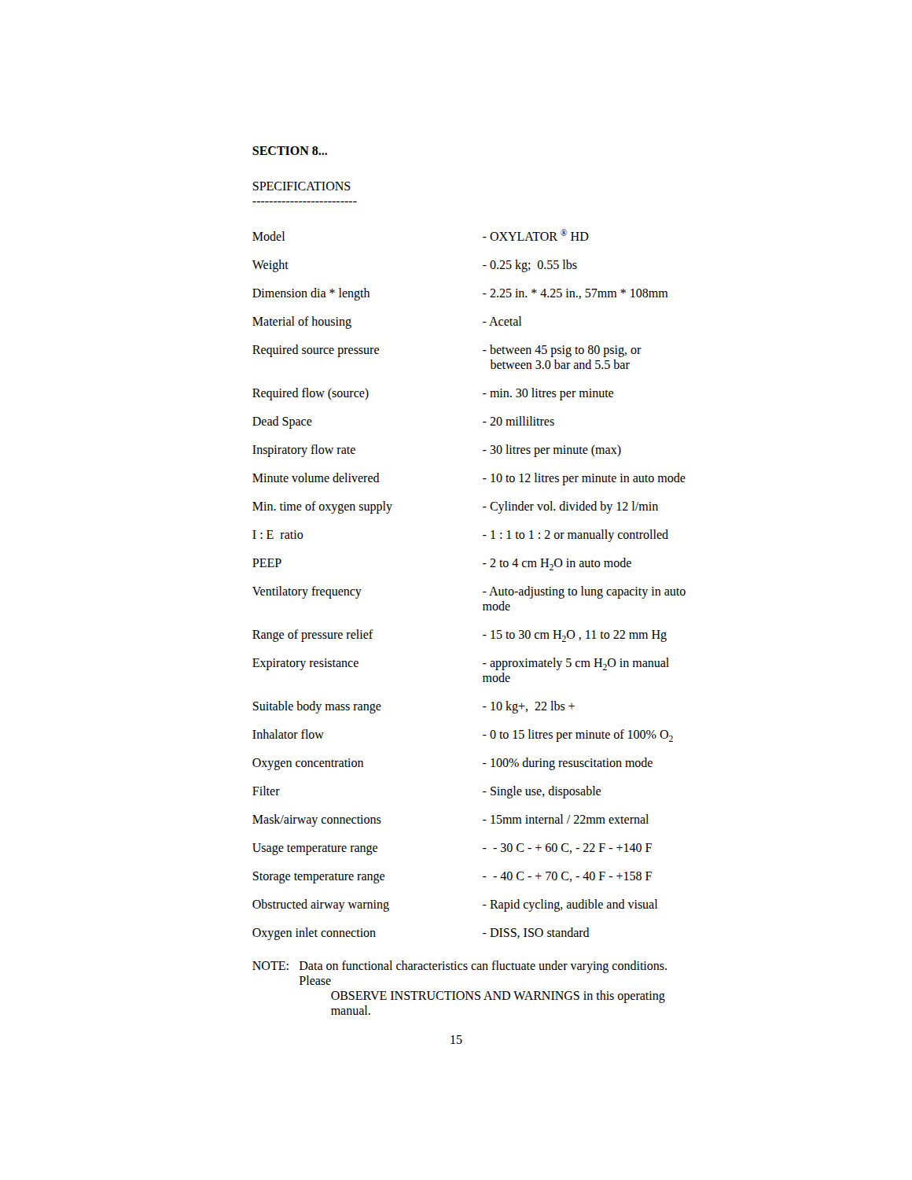SECTION 8...
SPECIFICATIONS
-------------------------
| Model | - OXYLATOR ® HD |
| Weight | - 0.25 kg; 0.55 lbs |
| Dimension dia * length | - 2.25 in. * 4.25 in., 57mm * 108mm |
| Material of housing | - Acetal |
| Required source pressure | - between 45 psig to 80 psig, or between 3.0 bar and 5.5 bar |
| Required flow (source) | - min. 30 litres per minute |
| Dead Space | - 20 millilitres |
| Inspiratory flow rate | - 30 litres per minute (max) |
| Minute volume delivered | - 10 to 12 litres per minute in auto mode |
| Min. time of oxygen supply | - Cylinder vol. divided by 12 l/min |
| I : E ratio | - 1 : 1 to 1 : 2 or manually controlled |
| PEEP | - 2 to 4 cm H 2 O in auto mode |
| Ventilatory frequency | - Auto-adjusting to lung capacity in auto mode |
| Range of pressure relief | - 15 to 30 cm H 2 O , 11 to 22 mm Hg |
| Expiratory resistance | - approximately 5 cm H 2 O in manual mode |
| Suitable body mass range | - 10 kg+, 22 lbs + |
| Inhalator flow | - 0 to 15 litres per minute of 100% O 2 |
| Oxygen concentration | - 100% during resuscitation mode |
| Filter | - Single use, disposable |
| Mask/airway connections | - 15mm internal / 22mm external |
| Usage temperature range | - - 30 C - + 60 C, - 22 F - +140 F |
| Storage temperature range | - - 40 C - + 70 C, - 40 F - +158 F |
| Obstructed airway warning | - Rapid cycling, audible and visual |
| Oxygen inlet connection | - DISS, ISO standard |
| NOTE: | Data on functional characteristics can fluctuate under varying conditions. Please OBSERVE INSTRUCTIONS AND WARNINGS in this operating manual. |
15